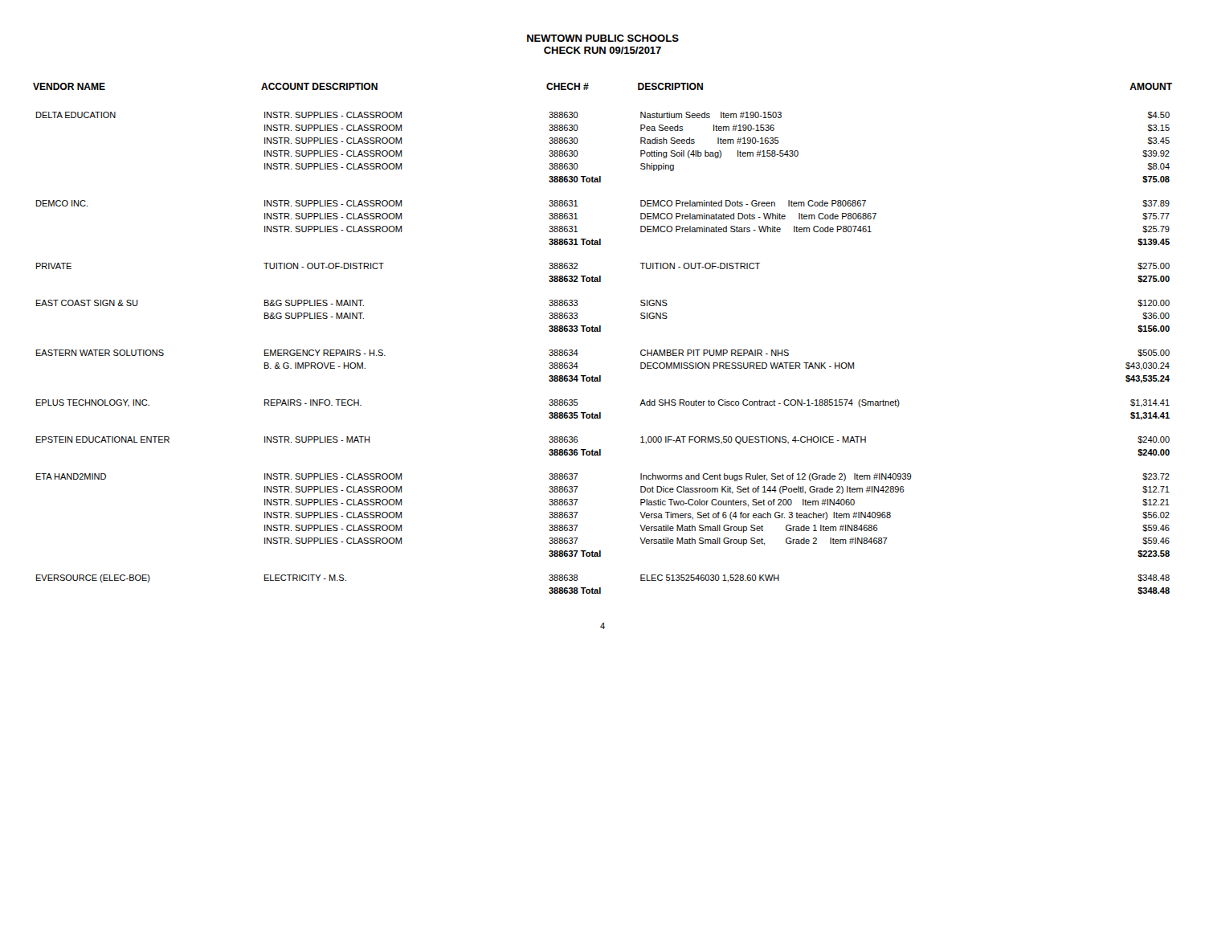NEWTOWN PUBLIC SCHOOLS
CHECK RUN 09/15/2017
| VENDOR NAME | ACCOUNT DESCRIPTION | CHECH # | DESCRIPTION | AMOUNT |
| --- | --- | --- | --- | --- |
| DELTA EDUCATION | INSTR. SUPPLIES - CLASSROOM | 388630 | Nasturtium Seeds Item #190-1503 | $4.50 |
| | INSTR. SUPPLIES - CLASSROOM | 388630 | Pea Seeds Item #190-1536 | $3.15 |
| | INSTR. SUPPLIES - CLASSROOM | 388630 | Radish Seeds Item #190-1635 | $3.45 |
| | INSTR. SUPPLIES - CLASSROOM | 388630 | Potting Soil (4lb bag) Item #158-5430 | $39.92 |
| | INSTR. SUPPLIES - CLASSROOM | 388630 | Shipping | $8.04 |
| | | 388630 Total | | $75.08 |
| DEMCO INC. | INSTR. SUPPLIES - CLASSROOM | 388631 | DEMCO Prelaminted Dots - Green Item Code P806867 | $37.89 |
| | INSTR. SUPPLIES - CLASSROOM | 388631 | DEMCO Prelaminatated Dots - White Item Code P806867 | $75.77 |
| | INSTR. SUPPLIES - CLASSROOM | 388631 | DEMCO Prelaminated Stars - White Item Code P807461 | $25.79 |
| | | 388631 Total | | $139.45 |
| PRIVATE | TUITION - OUT-OF-DISTRICT | 388632 | TUITION - OUT-OF-DISTRICT | $275.00 |
| | | 388632 Total | | $275.00 |
| EAST COAST SIGN & SU | B&G SUPPLIES - MAINT. | 388633 | SIGNS | $120.00 |
| | B&G SUPPLIES - MAINT. | 388633 | SIGNS | $36.00 |
| | | 388633 Total | | $156.00 |
| EASTERN WATER SOLUTIONS | EMERGENCY REPAIRS - H.S. | 388634 | CHAMBER PIT PUMP REPAIR - NHS | $505.00 |
| | B. & G. IMPROVE - HOM. | 388634 | DECOMMISSION PRESSURED WATER TANK - HOM | $43,030.24 |
| | | 388634 Total | | $43,535.24 |
| EPLUS TECHNOLOGY, INC. | REPAIRS - INFO. TECH. | 388635 | Add SHS Router to Cisco Contract - CON-1-18851574 (Smartnet) | $1,314.41 |
| | | 388635 Total | | $1,314.41 |
| EPSTEIN EDUCATIONAL ENTER | INSTR. SUPPLIES - MATH | 388636 | 1,000 IF-AT FORMS,50 QUESTIONS, 4-CHOICE - MATH | $240.00 |
| | | 388636 Total | | $240.00 |
| ETA HAND2MIND | INSTR. SUPPLIES - CLASSROOM | 388637 | Inchworms and Cent bugs Ruler, Set of 12 (Grade 2) Item #IN40939 | $23.72 |
| | INSTR. SUPPLIES - CLASSROOM | 388637 | Dot Dice Classroom Kit, Set of 144 (Poeltl, Grade 2) Item #IN42896 | $12.71 |
| | INSTR. SUPPLIES - CLASSROOM | 388637 | Plastic Two-Color Counters, Set of 200 Item #IN4060 | $12.21 |
| | INSTR. SUPPLIES - CLASSROOM | 388637 | Versa Timers, Set of 6 (4 for each Gr. 3 teacher) Item #IN40968 | $56.02 |
| | INSTR. SUPPLIES - CLASSROOM | 388637 | Versatile Math Small Group Set Grade 1 Item #IN84686 | $59.46 |
| | INSTR. SUPPLIES - CLASSROOM | 388637 | Versatile Math Small Group Set, Grade 2 Item #IN84687 | $59.46 |
| | | 388637 Total | | $223.58 |
| EVERSOURCE (ELEC-BOE) | ELECTRICITY - M.S. | 388638 | ELEC 51352546030 1,528.60 KWH | $348.48 |
| | | 388638 Total | | $348.48 |
4